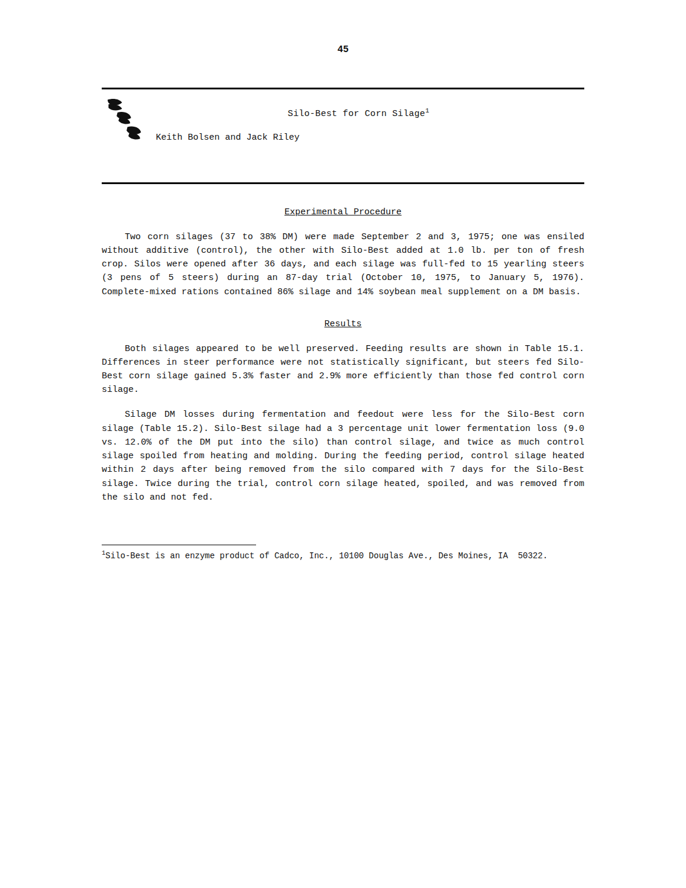45
Silo-Best for Corn Silage1
Keith Bolsen and Jack Riley
Experimental Procedure
Two corn silages (37 to 38% DM) were made September 2 and 3, 1975; one was ensiled without additive (control), the other with Silo-Best added at 1.0 lb. per ton of fresh crop. Silos were opened after 36 days, and each silage was full-fed to 15 yearling steers (3 pens of 5 steers) during an 87-day trial (October 10, 1975, to January 5, 1976). Complete-mixed rations contained 86% silage and 14% soybean meal supplement on a DM basis.
Results
Both silages appeared to be well preserved. Feeding results are shown in Table 15.1. Differences in steer performance were not statistically significant, but steers fed Silo-Best corn silage gained 5.3% faster and 2.9% more efficiently than those fed control corn silage.
Silage DM losses during fermentation and feedout were less for the Silo-Best corn silage (Table 15.2). Silo-Best silage had a 3 percentage unit lower fermentation loss (9.0 vs. 12.0% of the DM put into the silo) than control silage, and twice as much control silage spoiled from heating and molding. During the feeding period, control silage heated within 2 days after being removed from the silo compared with 7 days for the Silo-Best silage. Twice during the trial, control corn silage heated, spoiled, and was removed from the silo and not fed.
1Silo-Best is an enzyme product of Cadco, Inc., 10100 Douglas Ave., Des Moines, IA 50322.